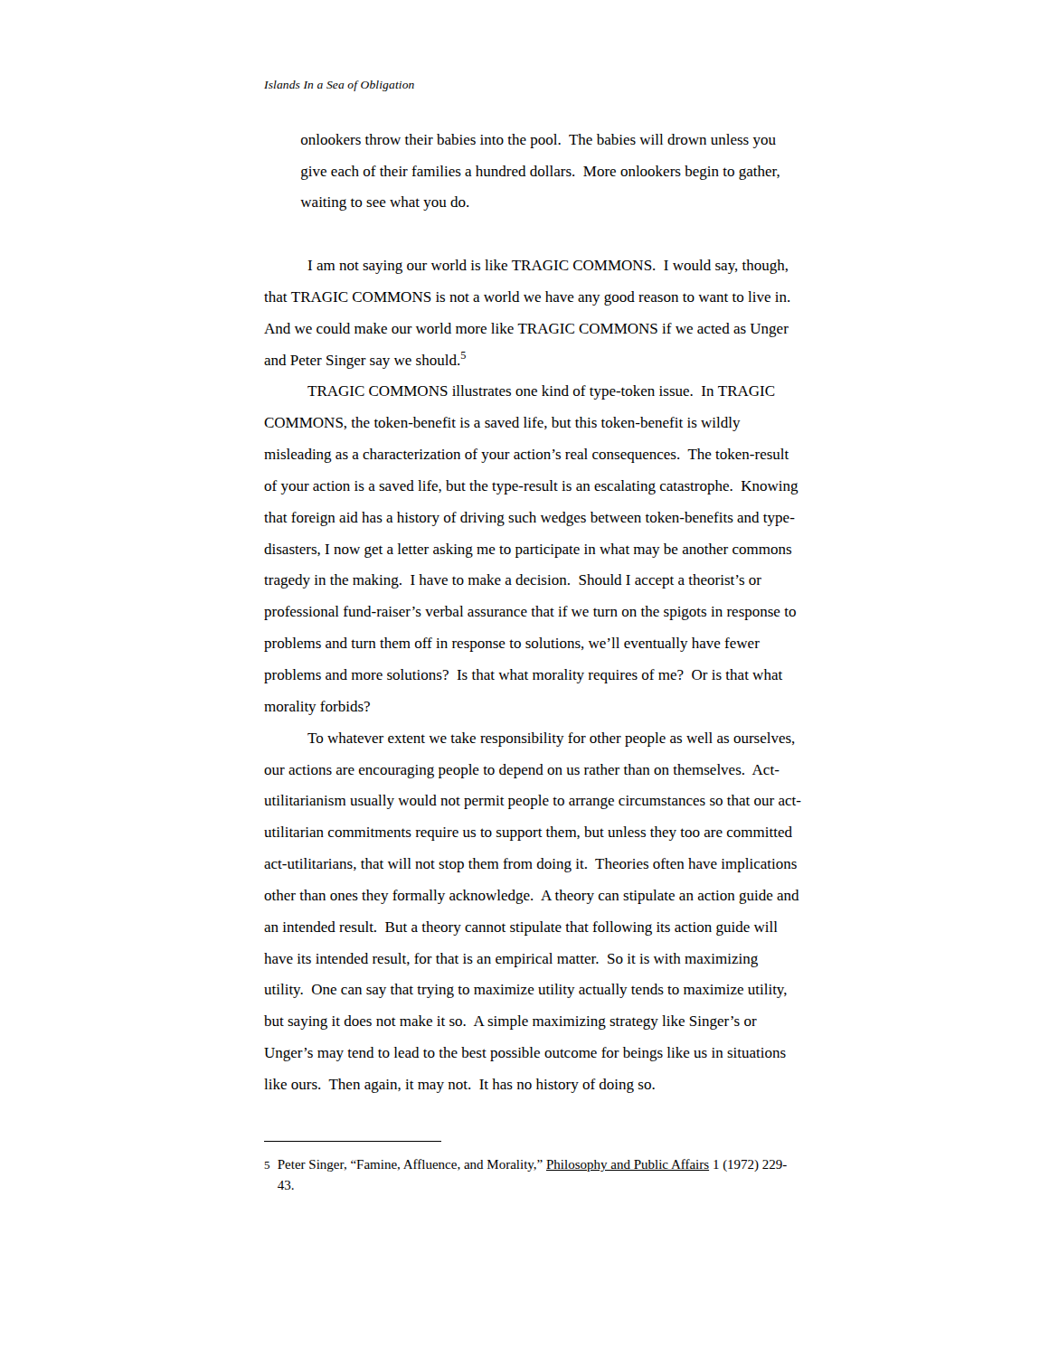Islands In a Sea of Obligation
onlookers throw their babies into the pool. The babies will drown unless you give each of their families a hundred dollars. More onlookers begin to gather, waiting to see what you do.
I am not saying our world is like TRAGIC COMMONS. I would say, though, that TRAGIC COMMONS is not a world we have any good reason to want to live in. And we could make our world more like TRAGIC COMMONS if we acted as Unger and Peter Singer say we should.5
TRAGIC COMMONS illustrates one kind of type-token issue. In TRAGIC COMMONS, the token-benefit is a saved life, but this token-benefit is wildly misleading as a characterization of your action’s real consequences. The token-result of your action is a saved life, but the type-result is an escalating catastrophe. Knowing that foreign aid has a history of driving such wedges between token-benefits and type-disasters, I now get a letter asking me to participate in what may be another commons tragedy in the making. I have to make a decision. Should I accept a theorist’s or professional fund-raiser’s verbal assurance that if we turn on the spigots in response to problems and turn them off in response to solutions, we’ll eventually have fewer problems and more solutions? Is that what morality requires of me? Or is that what morality forbids?
To whatever extent we take responsibility for other people as well as ourselves, our actions are encouraging people to depend on us rather than on themselves. Act-utilitarianism usually would not permit people to arrange circumstances so that our act-utilitarian commitments require us to support them, but unless they too are committed act-utilitarians, that will not stop them from doing it. Theories often have implications other than ones they formally acknowledge. A theory can stipulate an action guide and an intended result. But a theory cannot stipulate that following its action guide will have its intended result, for that is an empirical matter. So it is with maximizing utility. One can say that trying to maximize utility actually tends to maximize utility, but saying it does not make it so. A simple maximizing strategy like Singer’s or Unger’s may tend to lead to the best possible outcome for beings like us in situations like ours. Then again, it may not. It has no history of doing so.
5 Peter Singer, “Famine, Affluence, and Morality,” Philosophy and Public Affairs 1 (1972) 229-43.